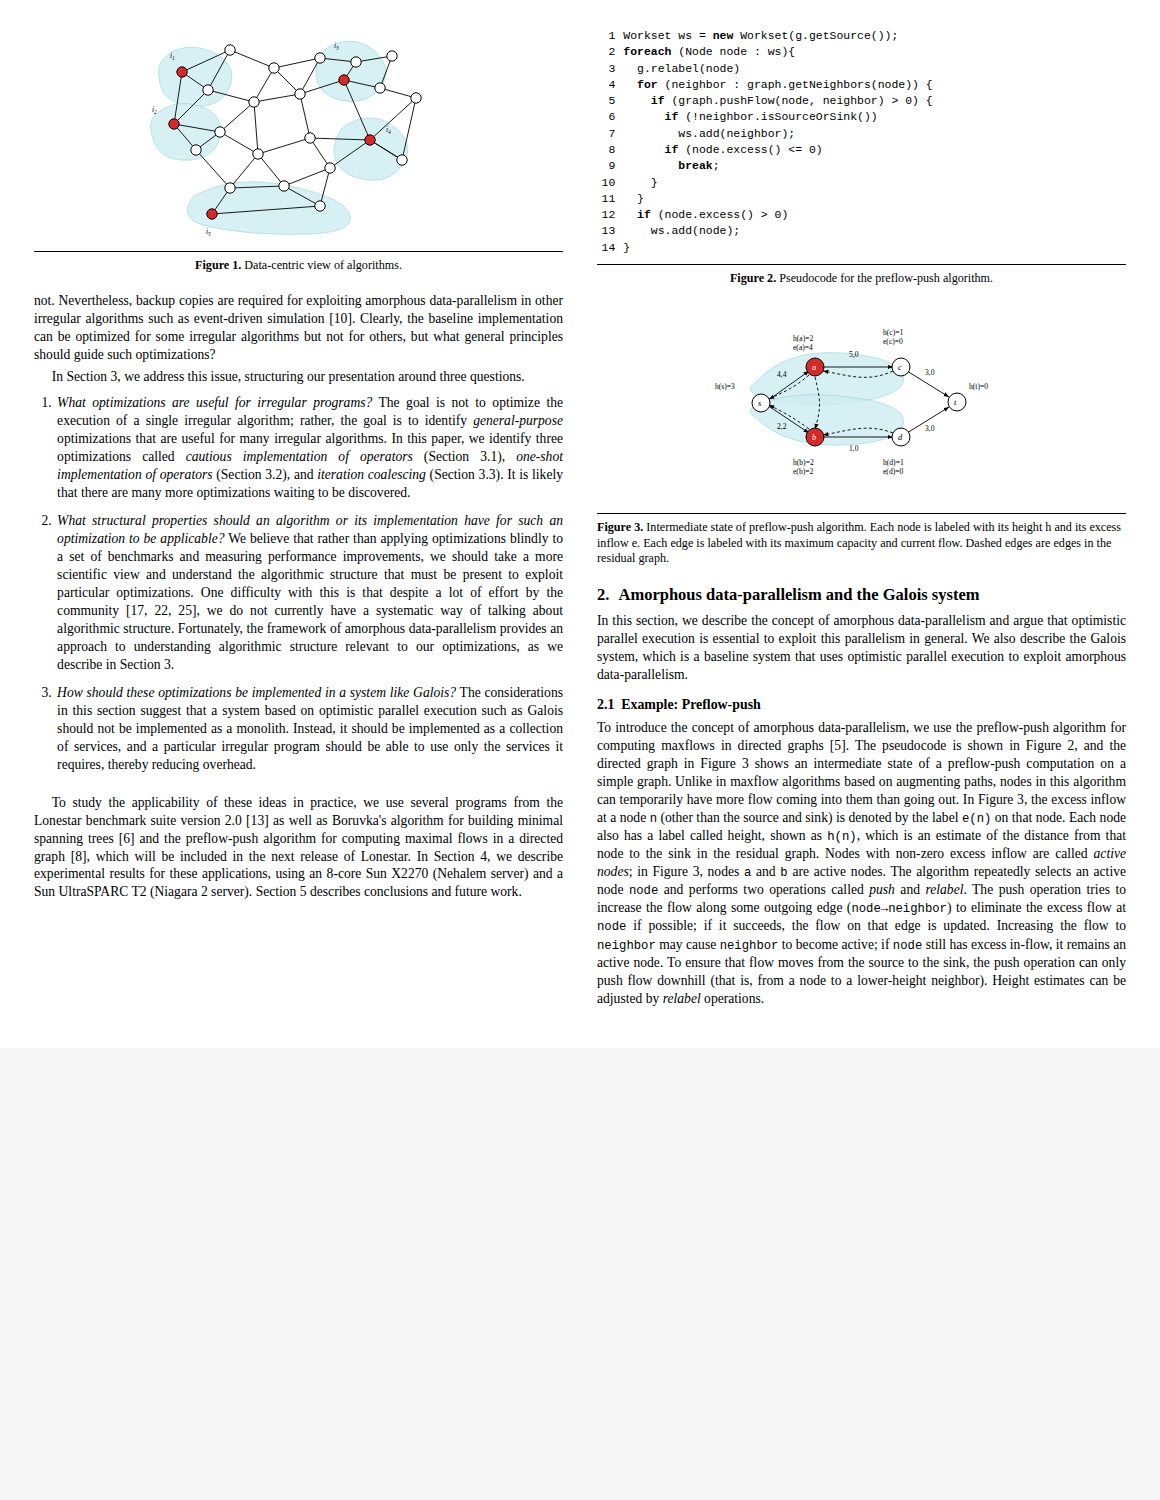i1 i2 i3 i4 i5
Figure 1. Data-centric view of algorithms.
not. Nevertheless, backup copies are required for exploiting amorphous data-parallelism in other irregular algorithms such as event-driven simulation [10]. Clearly, the baseline implementation can be optimized for some irregular algorithms but not for others, but what general principles should guide such optimizations?
In Section 3, we address this issue, structuring our presentation around three questions.
What optimizations are useful for irregular programs? The goal is not to optimize the execution of a single irregular algorithm; rather, the goal is to identify general-purpose optimizations that are useful for many irregular algorithms. In this paper, we identify three optimizations called cautious implementation of operators (Section 3.1), one-shot implementation of operators (Section 3.2), and iteration coalescing (Section 3.3). It is likely that there are many more optimizations waiting to be discovered.
What structural properties should an algorithm or its implementation have for such an optimization to be applicable? We believe that rather than applying optimizations blindly to a set of benchmarks and measuring performance improvements, we should take a more scientific view and understand the algorithmic structure that must be present to exploit particular optimizations. One difficulty with this is that despite a lot of effort by the community [17, 22, 25], we do not currently have a systematic way of talking about algorithmic structure. Fortunately, the framework of amorphous data-parallelism provides an approach to understanding algorithmic structure relevant to our optimizations, as we describe in Section 3.
How should these optimizations be implemented in a system like Galois? The considerations in this section suggest that a system based on optimistic parallel execution such as Galois should not be implemented as a monolith. Instead, it should be implemented as a collection of services, and a particular irregular program should be able to use only the services it requires, thereby reducing overhead.
To study the applicability of these ideas in practice, we use several programs from the Lonestar benchmark suite version 2.0 [13] as well as Boruvka's algorithm for building minimal spanning trees [6] and the preflow-push algorithm for computing maximal flows in a directed graph [8], which will be included in the next release of Lonestar. In Section 4, we describe experimental results for these applications, using an 8-core Sun X2270 (Nehalem server) and a Sun UltraSPARC T2 (Niagara 2 server). Section 5 describes conclusions and future work.
1 Workset ws = new Workset(g.getSource());
2 foreach (Node node : ws){
3  g.relabel(node)
4  for (neighbor : graph.getNeighbors(node)) {
5    if (graph.pushFlow(node, neighbor) > 0) {
6      if (!neighbor.isSourceOrSink())
7        ws.add(neighbor);
8      if (node.excess() <= 0)
9        break;
10    }
11  }
12  if (node.excess() > 0)
13    ws.add(node);
14}
Figure 2. Pseudocode for the preflow-push algorithm.
s a b c d t h(a)=2 e(a)=4 h(c)=1 e(c)=0 h(s)=3 h(t)=0 h(b)=2 e(b)=2 h(d)=1 e(d)=0 5,0 4,4 2,2 1,0 3,0 3,0
Figure 3. Intermediate state of preflow-push algorithm. Each node is labeled with its height h and its excess inflow e. Each edge is labeled with its maximum capacity and current flow. Dashed edges are edges in the residual graph.
2. Amorphous data-parallelism and the Galois system
In this section, we describe the concept of amorphous data-parallelism and argue that optimistic parallel execution is essential to exploit this parallelism in general. We also describe the Galois system, which is a baseline system that uses optimistic parallel execution to exploit amorphous data-parallelism.
2.1 Example: Preflow-push
To introduce the concept of amorphous data-parallelism, we use the preflow-push algorithm for computing maxflows in directed graphs [5]. The pseudocode is shown in Figure 2, and the directed graph in Figure 3 shows an intermediate state of a preflow-push computation on a simple graph. Unlike in maxflow algorithms based on augmenting paths, nodes in this algorithm can temporarily have more flow coming into them than going out. In Figure 3, the excess inflow at a node n (other than the source and sink) is denoted by the label e(n) on that node. Each node also has a label called height, shown as h(n), which is an estimate of the distance from that node to the sink in the residual graph. Nodes with non-zero excess inflow are called active nodes; in Figure 3, nodes a and b are active nodes. The algorithm repeatedly selects an active node node and performs two operations called push and relabel. The push operation tries to increase the flow along some outgoing edge (node→neighbor) to eliminate the excess flow at node if possible; if it succeeds, the flow on that edge is updated. Increasing the flow to neighbor may cause neighbor to become active; if node still has excess in-flow, it remains an active node. To ensure that flow moves from the source to the sink, the push operation can only push flow downhill (that is, from a node to a lower-height neighbor). Height estimates can be adjusted by relabel operations.